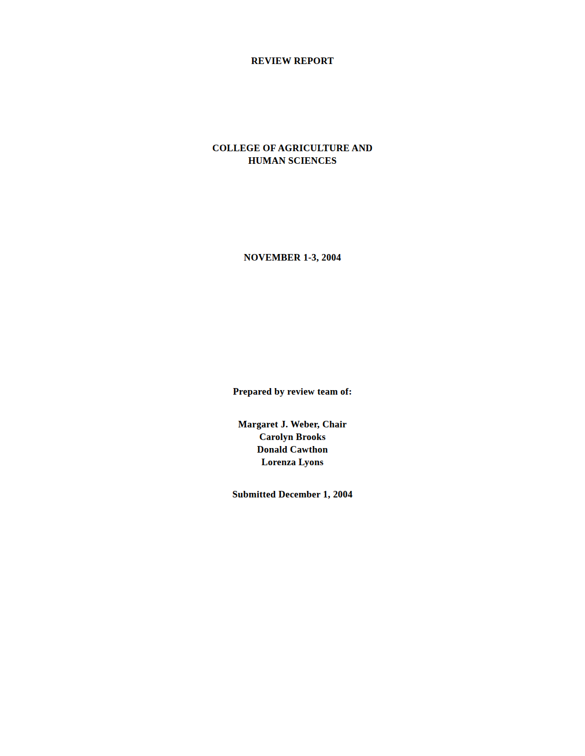REVIEW REPORT
COLLEGE OF AGRICULTURE AND
HUMAN SCIENCES
NOVEMBER 1-3, 2004
Prepared by review team of:
Margaret J. Weber, Chair
Carolyn Brooks
Donald Cawthon
Lorenza Lyons
Submitted December 1, 2004